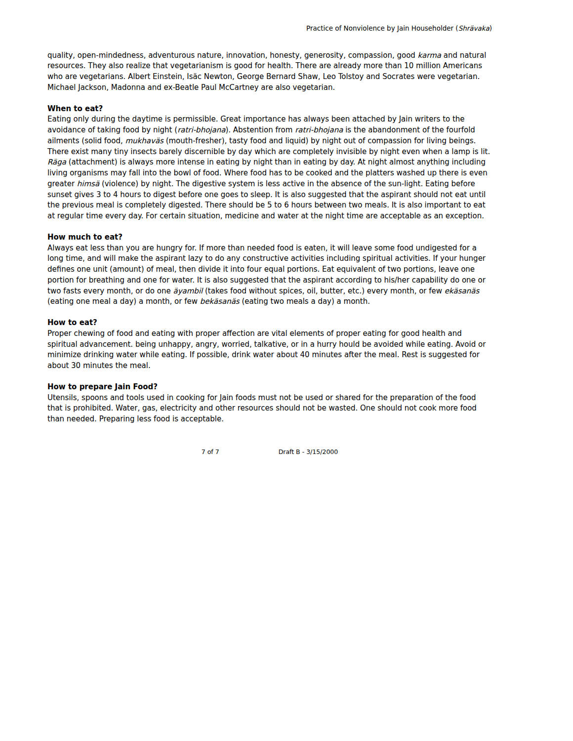Practice of Nonviolence by Jain Householder (Shrävaka)
quality, open-mindedness, adventurous nature, innovation, honesty, generosity, compassion, good karma and natural resources. They also realize that vegetarianism is good for health. There are already more than 10 million Americans who are vegetarians. Albert Einstein, Isäc Newton, George Bernard Shaw, Leo Tolstoy and Socrates were vegetarian. Michael Jackson, Madonna and ex-Beatle Paul McCartney are also vegetarian.
When to eat?
Eating only during the daytime is permissible. Great importance has always been attached by Jain writers to the avoidance of taking food by night (ratri-bhojana). Abstention from ratri-bhojana is the abandonment of the fourfold ailments (solid food, mukhaväs (mouth-fresher), tasty food and liquid) by night out of compassion for living beings. There exist many tiny insects barely discernible by day which are completely invisible by night even when a lamp is lit. Räga (attachment) is always more intense in eating by night than in eating by day. At night almost anything including living organisms may fall into the bowl of food. Where food has to be cooked and the platters washed up there is even greater himsä (violence) by night. The digestive system is less active in the absence of the sun-light. Eating before sunset gives 3 to 4 hours to digest before one goes to sleep. It is also suggested that the aspirant should not eat until the previous meal is completely digested. There should be 5 to 6 hours between two meals. It is also important to eat at regular time every day. For certain situation, medicine and water at the night time are acceptable as an exception.
How much to eat?
Always eat less than you are hungry for. If more than needed food is eaten, it will leave some food undigested for a long time, and will make the aspirant lazy to do any constructive activities including spiritual activities. If your hunger defines one unit (amount) of meal, then divide it into four equal portions. Eat equivalent of two portions, leave one portion for breathing and one for water. It is also suggested that the aspirant according to his/her capability do one or two fasts every month, or do one äyambil (takes food without spices, oil, butter, etc.) every month, or few ekäsanäs (eating one meal a day) a month, or few bekäsanäs (eating two meals a day) a month.
How to eat?
Proper chewing of food and eating with proper affection are vital elements of proper eating for good health and spiritual advancement. being unhappy, angry, worried, talkative, or in a hurry hould be avoided while eating. Avoid or minimize drinking water while eating. If possible, drink water about 40 minutes after the meal. Rest is suggested for about 30 minutes the meal.
How to prepare Jain Food?
Utensils, spoons and tools used in cooking for Jain foods must not be used or shared for the preparation of the food that is prohibited. Water, gas, electricity and other resources should not be wasted. One should not cook more food than needed. Preparing less food is acceptable.
7 of 7 Draft B - 3/15/2000